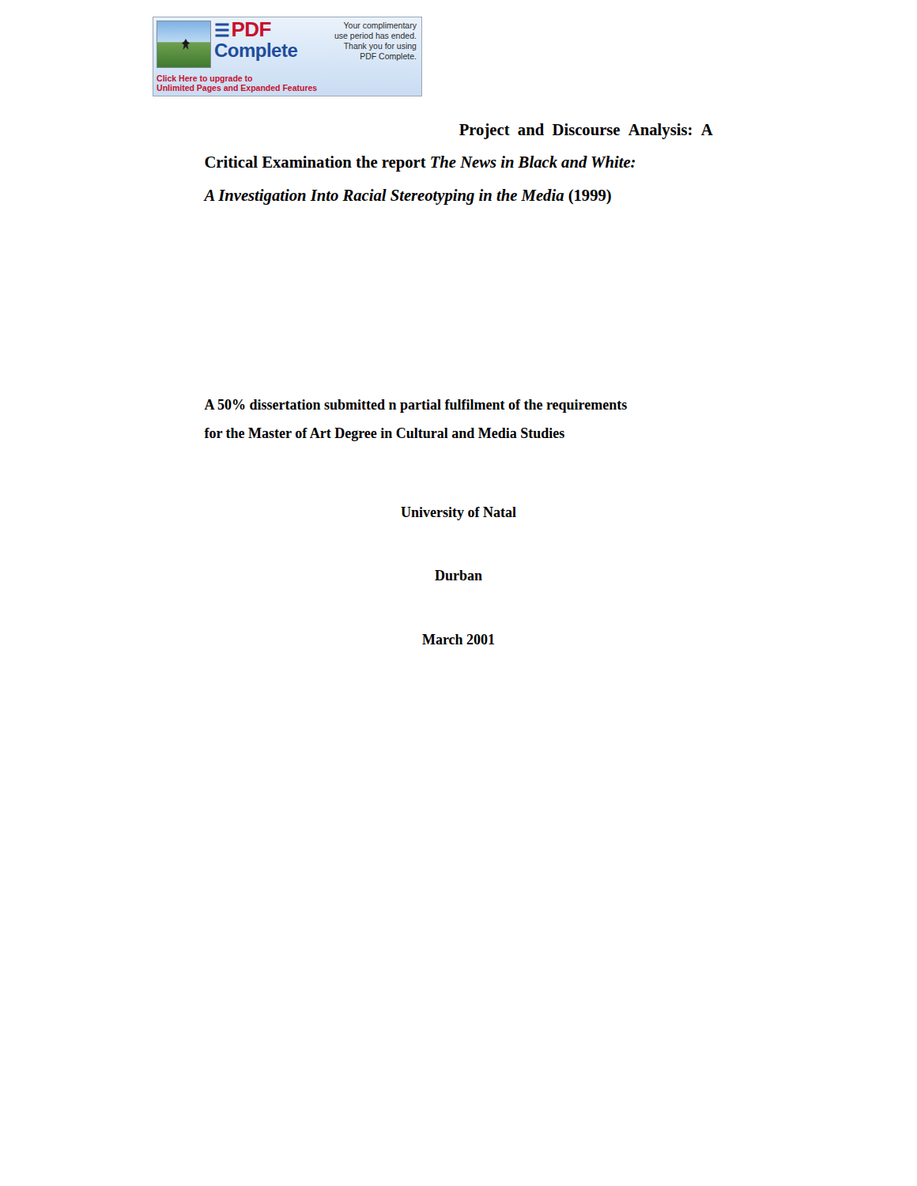☰PDF
Complete
Your complimentary
use period has ended.
Thank you for using
PDF Complete.
Click Here to upgrade to
Unlimited Pages and Expanded Features
Project and Discourse Analysis: A
Critical Examination the report The News in Black and White:
A Investigation Into Racial Stereotyping in the Media (1999)
A 50% dissertation submitted n partial fulfilment of the requirements
for the Master of Art Degree in Cultural and Media Studies
University of Natal
Durban
March 2001